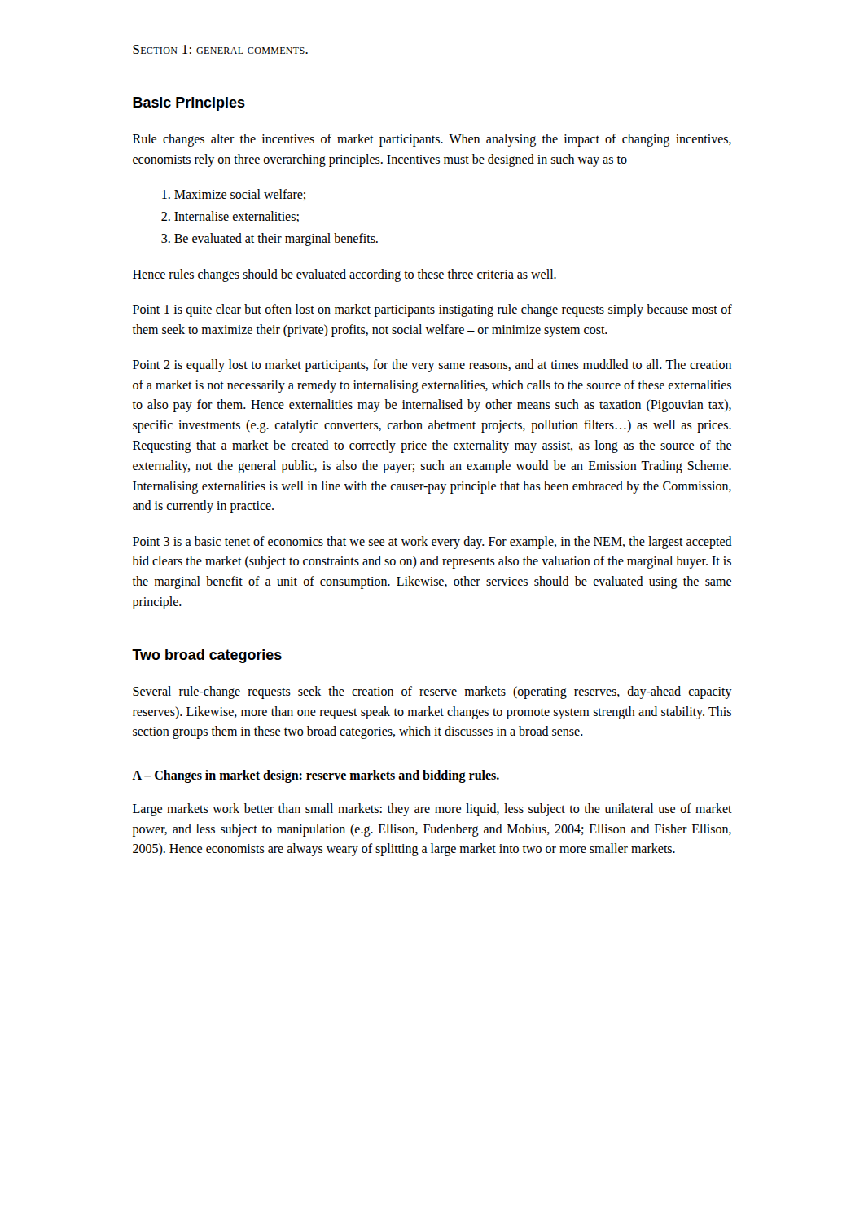Section 1: general comments.
Basic Principles
Rule changes alter the incentives of market participants. When analysing the impact of changing incentives, economists rely on three overarching principles. Incentives must be designed in such way as to
Maximize social welfare;
Internalise externalities;
Be evaluated at their marginal benefits.
Hence rules changes should be evaluated according to these three criteria as well.
Point 1 is quite clear but often lost on market participants instigating rule change requests simply because most of them seek to maximize their (private) profits, not social welfare – or minimize system cost.
Point 2 is equally lost to market participants, for the very same reasons, and at times muddled to all. The creation of a market is not necessarily a remedy to internalising externalities, which calls to the source of these externalities to also pay for them. Hence externalities may be internalised by other means such as taxation (Pigouvian tax), specific investments (e.g. catalytic converters, carbon abetment projects, pollution filters…) as well as prices. Requesting that a market be created to correctly price the externality may assist, as long as the source of the externality, not the general public, is also the payer; such an example would be an Emission Trading Scheme. Internalising externalities is well in line with the causer-pay principle that has been embraced by the Commission, and is currently in practice.
Point 3 is a basic tenet of economics that we see at work every day. For example, in the NEM, the largest accepted bid clears the market (subject to constraints and so on) and represents also the valuation of the marginal buyer. It is the marginal benefit of a unit of consumption. Likewise, other services should be evaluated using the same principle.
Two broad categories
Several rule-change requests seek the creation of reserve markets (operating reserves, day-ahead capacity reserves). Likewise, more than one request speak to market changes to promote system strength and stability. This section groups them in these two broad categories, which it discusses in a broad sense.
A – Changes in market design: reserve markets and bidding rules.
Large markets work better than small markets: they are more liquid, less subject to the unilateral use of market power, and less subject to manipulation (e.g. Ellison, Fudenberg and Mobius, 2004; Ellison and Fisher Ellison, 2005). Hence economists are always weary of splitting a large market into two or more smaller markets.